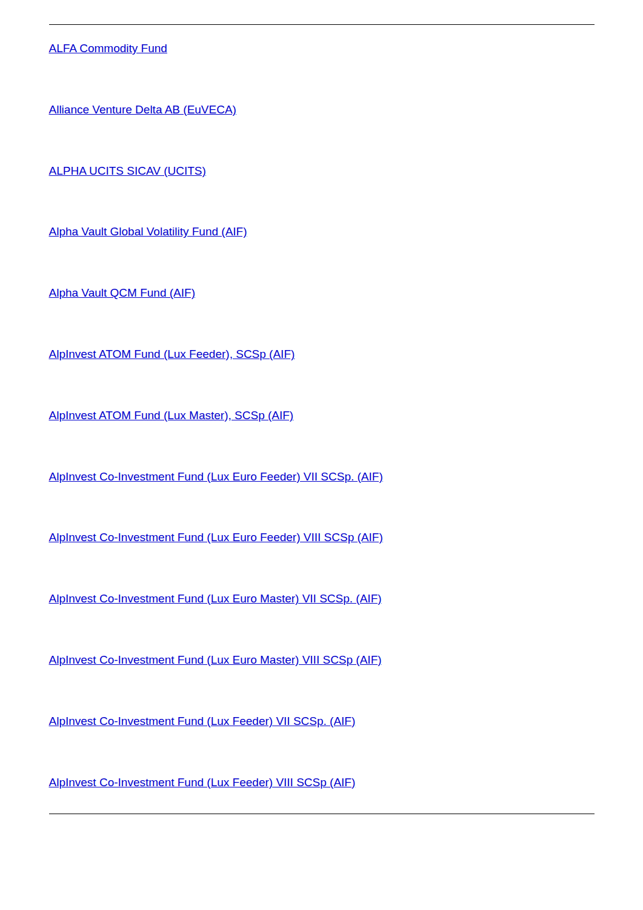ALFA Commodity Fund
Alliance Venture Delta AB (EuVECA)
ALPHA UCITS SICAV (UCITS)
Alpha Vault Global Volatility Fund (AIF)
Alpha Vault QCM Fund (AIF)
AlpInvest ATOM Fund (Lux Feeder), SCSp (AIF)
AlpInvest ATOM Fund (Lux Master), SCSp (AIF)
AlpInvest Co-Investment Fund (Lux Euro Feeder) VII SCSp. (AIF)
AlpInvest Co-Investment Fund (Lux Euro Feeder) VIII SCSp (AIF)
AlpInvest Co-Investment Fund (Lux Euro Master) VII SCSp. (AIF)
AlpInvest Co-Investment Fund (Lux Euro Master) VIII SCSp (AIF)
AlpInvest Co-Investment Fund (Lux Feeder) VII SCSp. (AIF)
AlpInvest Co-Investment Fund (Lux Feeder) VIII SCSp (AIF)